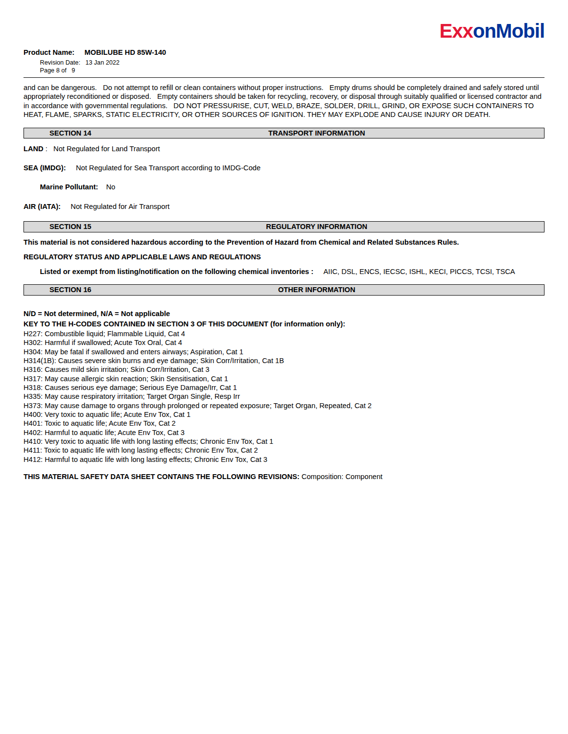Exx onMobil
Product Name: MOBILUBE HD 85W-140
Revision Date: 13 Jan 2022
Page 8 of 9
and can be dangerous. Do not attempt to refill or clean containers without proper instructions. Empty drums should be completely drained and safely stored until appropriately reconditioned or disposed. Empty containers should be taken for recycling, recovery, or disposal through suitably qualified or licensed contractor and in accordance with governmental regulations. DO NOT PRESSURISE, CUT, WELD, BRAZE, SOLDER, DRILL, GRIND, OR EXPOSE SUCH CONTAINERS TO HEAT, FLAME, SPARKS, STATIC ELECTRICITY, OR OTHER SOURCES OF IGNITION. THEY MAY EXPLODE AND CAUSE INJURY OR DEATH.
SECTION 14
TRANSPORT INFORMATION
LAND : Not Regulated for Land Transport
SEA (IMDG): Not Regulated for Sea Transport according to IMDG-Code
Marine Pollutant: No
AIR (IATA): Not Regulated for Air Transport
SECTION 15
REGULATORY INFORMATION
This material is not considered hazardous according to the Prevention of Hazard from Chemical and Related Substances Rules.
REGULATORY STATUS AND APPLICABLE LAWS AND REGULATIONS
Listed or exempt from listing/notification on the following chemical inventories : AIIC, DSL, ENCS, IECSC, ISHL, KECI, PICCS, TCSI, TSCA
SECTION 16
OTHER INFORMATION
N/D = Not determined, N/A = Not applicable
KEY TO THE H-CODES CONTAINED IN SECTION 3 OF THIS DOCUMENT (for information only):
H227: Combustible liquid; Flammable Liquid, Cat 4
H302: Harmful if swallowed; Acute Tox Oral, Cat 4
H304: May be fatal if swallowed and enters airways; Aspiration, Cat 1
H314(1B): Causes severe skin burns and eye damage; Skin Corr/Irritation, Cat 1B
H316: Causes mild skin irritation; Skin Corr/Irritation, Cat 3
H317: May cause allergic skin reaction; Skin Sensitisation, Cat 1
H318: Causes serious eye damage; Serious Eye Damage/Irr, Cat 1
H335: May cause respiratory irritation; Target Organ Single, Resp Irr
H373: May cause damage to organs through prolonged or repeated exposure; Target Organ, Repeated, Cat 2
H400: Very toxic to aquatic life; Acute Env Tox, Cat 1
H401: Toxic to aquatic life; Acute Env Tox, Cat 2
H402: Harmful to aquatic life; Acute Env Tox, Cat 3
H410: Very toxic to aquatic life with long lasting effects; Chronic Env Tox, Cat 1
H411: Toxic to aquatic life with long lasting effects; Chronic Env Tox, Cat 2
H412: Harmful to aquatic life with long lasting effects; Chronic Env Tox, Cat 3
THIS MATERIAL SAFETY DATA SHEET CONTAINS THE FOLLOWING REVISIONS: Composition: Component